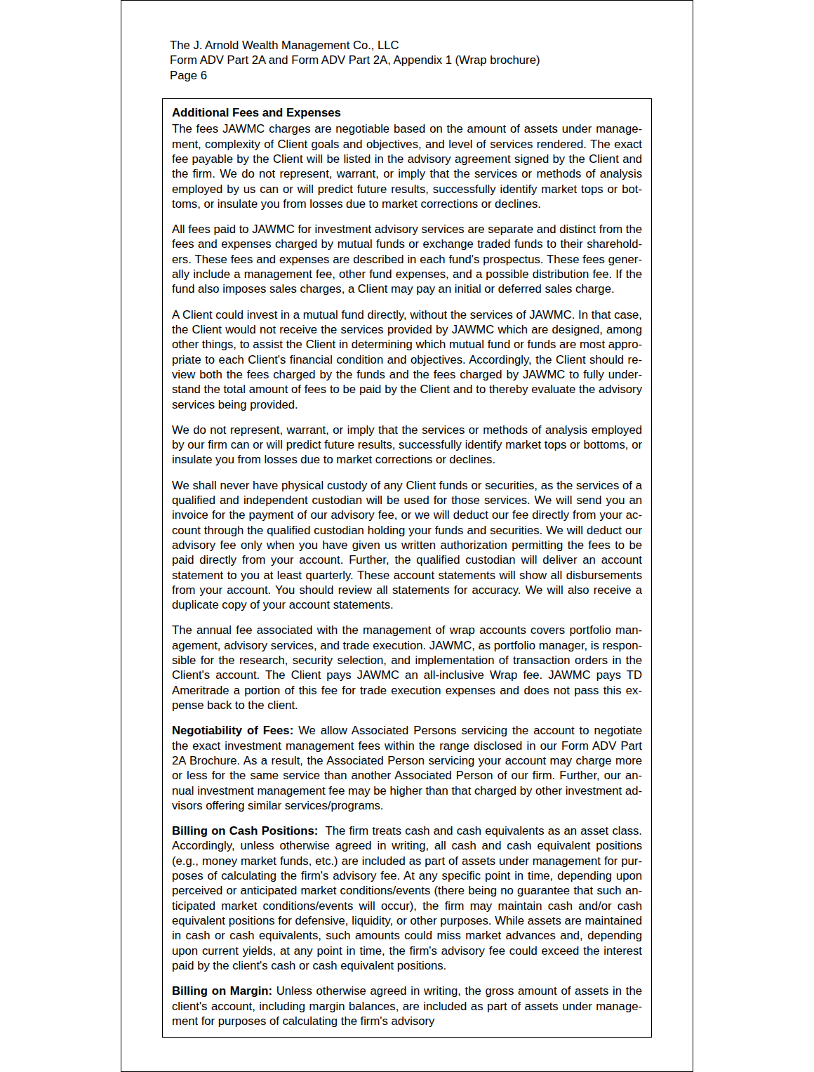The J. Arnold Wealth Management Co., LLC
Form ADV Part 2A and Form ADV Part 2A, Appendix 1 (Wrap brochure)
Page 6
Additional Fees and Expenses
The fees JAWMC charges are negotiable based on the amount of assets under management, complexity of Client goals and objectives, and level of services rendered. The exact fee payable by the Client will be listed in the advisory agreement signed by the Client and the firm. We do not represent, warrant, or imply that the services or methods of analysis employed by us can or will predict future results, successfully identify market tops or bottoms, or insulate you from losses due to market corrections or declines.
All fees paid to JAWMC for investment advisory services are separate and distinct from the fees and expenses charged by mutual funds or exchange traded funds to their shareholders. These fees and expenses are described in each fund's prospectus. These fees generally include a management fee, other fund expenses, and a possible distribution fee. If the fund also imposes sales charges, a Client may pay an initial or deferred sales charge.
A Client could invest in a mutual fund directly, without the services of JAWMC. In that case, the Client would not receive the services provided by JAWMC which are designed, among other things, to assist the Client in determining which mutual fund or funds are most appropriate to each Client's financial condition and objectives. Accordingly, the Client should review both the fees charged by the funds and the fees charged by JAWMC to fully understand the total amount of fees to be paid by the Client and to thereby evaluate the advisory services being provided.
We do not represent, warrant, or imply that the services or methods of analysis employed by our firm can or will predict future results, successfully identify market tops or bottoms, or insulate you from losses due to market corrections or declines.
We shall never have physical custody of any Client funds or securities, as the services of a qualified and independent custodian will be used for those services. We will send you an invoice for the payment of our advisory fee, or we will deduct our fee directly from your account through the qualified custodian holding your funds and securities. We will deduct our advisory fee only when you have given us written authorization permitting the fees to be paid directly from your account. Further, the qualified custodian will deliver an account statement to you at least quarterly. These account statements will show all disbursements from your account. You should review all statements for accuracy. We will also receive a duplicate copy of your account statements.
The annual fee associated with the management of wrap accounts covers portfolio management, advisory services, and trade execution. JAWMC, as portfolio manager, is responsible for the research, security selection, and implementation of transaction orders in the Client's account. The Client pays JAWMC an all-inclusive Wrap fee. JAWMC pays TD Ameritrade a portion of this fee for trade execution expenses and does not pass this expense back to the client.
Negotiability of Fees: We allow Associated Persons servicing the account to negotiate the exact investment management fees within the range disclosed in our Form ADV Part 2A Brochure. As a result, the Associated Person servicing your account may charge more or less for the same service than another Associated Person of our firm. Further, our annual investment management fee may be higher than that charged by other investment advisors offering similar services/programs.
Billing on Cash Positions: The firm treats cash and cash equivalents as an asset class. Accordingly, unless otherwise agreed in writing, all cash and cash equivalent positions (e.g., money market funds, etc.) are included as part of assets under management for purposes of calculating the firm's advisory fee. At any specific point in time, depending upon perceived or anticipated market conditions/events (there being no guarantee that such anticipated market conditions/events will occur), the firm may maintain cash and/or cash equivalent positions for defensive, liquidity, or other purposes. While assets are maintained in cash or cash equivalents, such amounts could miss market advances and, depending upon current yields, at any point in time, the firm's advisory fee could exceed the interest paid by the client's cash or cash equivalent positions.
Billing on Margin: Unless otherwise agreed in writing, the gross amount of assets in the client's account, including margin balances, are included as part of assets under management for purposes of calculating the firm's advisory